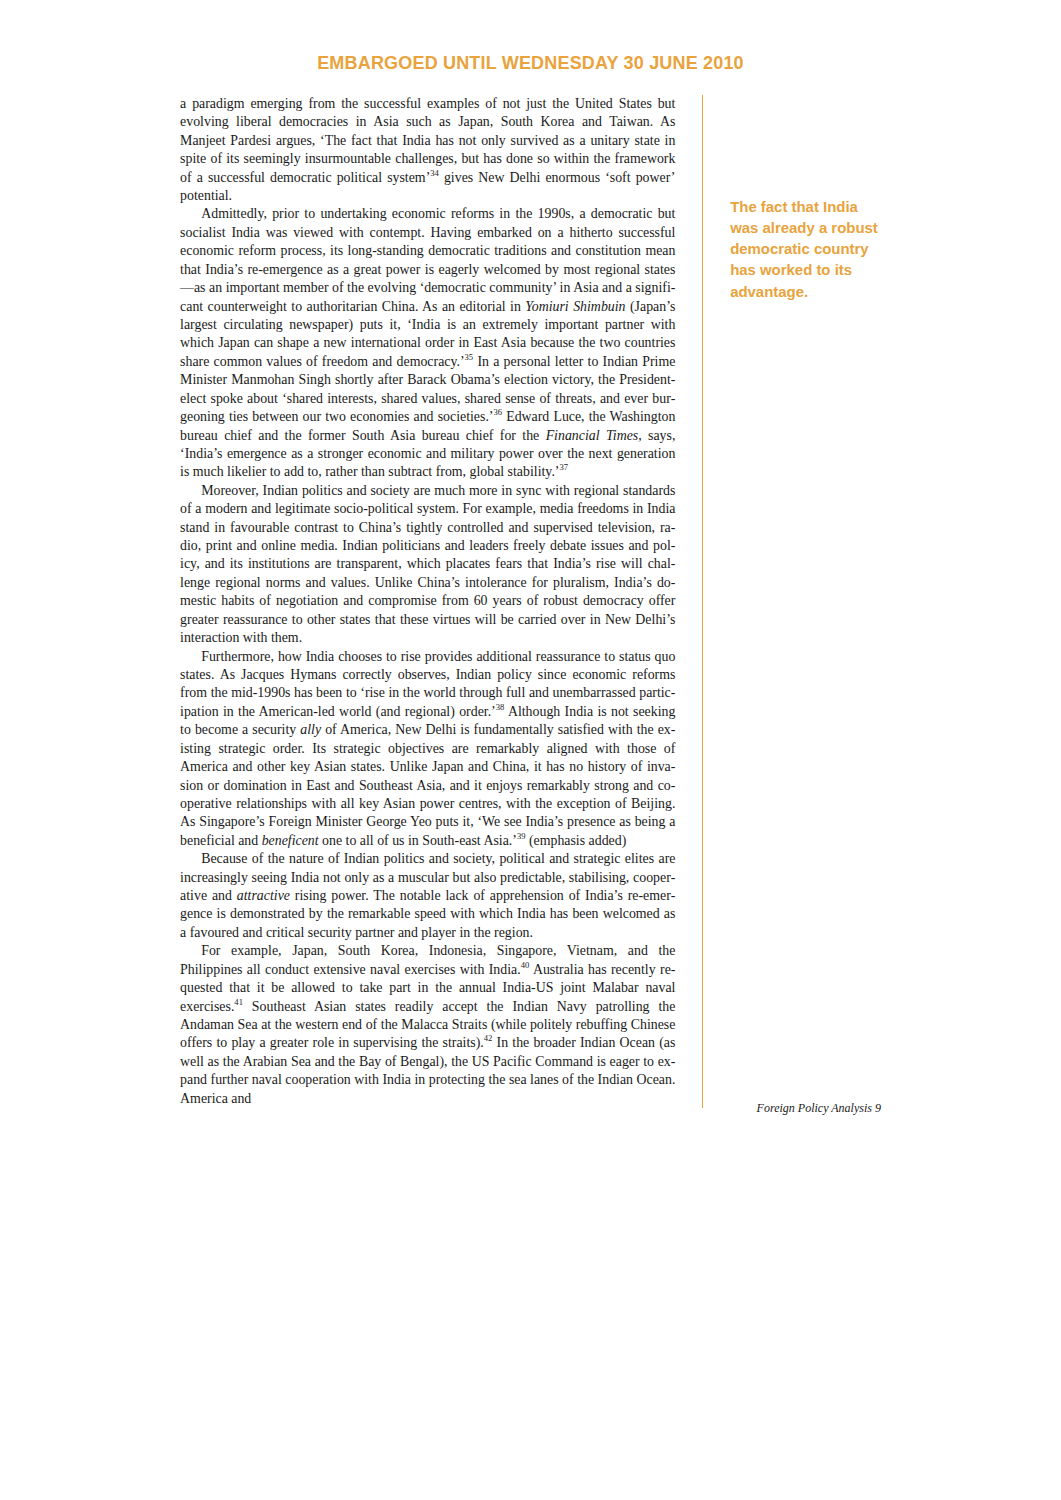EMBARGOED UNTIL WEDNESDAY 30 JUNE 2010
a paradigm emerging from the successful examples of not just the United States but evolving liberal democracies in Asia such as Japan, South Korea and Taiwan. As Manjeet Pardesi argues, ‘The fact that India has not only survived as a unitary state in spite of its seemingly insurmountable challenges, but has done so within the framework of a successful democratic political system’34 gives New Delhi enormous ‘soft power’ potential.
Admittedly, prior to undertaking economic reforms in the 1990s, a democratic but socialist India was viewed with contempt. Having embarked on a hitherto successful economic reform process, its long-standing democratic traditions and constitution mean that India’s re-emergence as a great power is eagerly welcomed by most regional states—as an important member of the evolving ‘democratic community’ in Asia and a significant counterweight to authoritarian China. As an editorial in Yomiuri Shimbuin (Japan’s largest circulating newspaper) puts it, ‘India is an extremely important partner with which Japan can shape a new international order in East Asia because the two countries share common values of freedom and democracy.’35 In a personal letter to Indian Prime Minister Manmohan Singh shortly after Barack Obama’s election victory, the President-elect spoke about ‘shared interests, shared values, shared sense of threats, and ever burgeoning ties between our two economies and societies.’36 Edward Luce, the Washington bureau chief and the former South Asia bureau chief for the Financial Times, says, ‘India’s emergence as a stronger economic and military power over the next generation is much likelier to add to, rather than subtract from, global stability.’37
Moreover, Indian politics and society are much more in sync with regional standards of a modern and legitimate socio-political system. For example, media freedoms in India stand in favourable contrast to China’s tightly controlled and supervised television, radio, print and online media. Indian politicians and leaders freely debate issues and policy, and its institutions are transparent, which placates fears that India’s rise will challenge regional norms and values. Unlike China’s intolerance for pluralism, India’s domestic habits of negotiation and compromise from 60 years of robust democracy offer greater reassurance to other states that these virtues will be carried over in New Delhi’s interaction with them.
Furthermore, how India chooses to rise provides additional reassurance to status quo states. As Jacques Hymans correctly observes, Indian policy since economic reforms from the mid-1990s has been to ‘rise in the world through full and unembarrassed participation in the American-led world (and regional) order.’38 Although India is not seeking to become a security ally of America, New Delhi is fundamentally satisfied with the existing strategic order. Its strategic objectives are remarkably aligned with those of America and other key Asian states. Unlike Japan and China, it has no history of invasion or domination in East and Southeast Asia, and it enjoys remarkably strong and cooperative relationships with all key Asian power centres, with the exception of Beijing. As Singapore’s Foreign Minister George Yeo puts it, ‘We see India’s presence as being a beneficial and beneficent one to all of us in South-east Asia.’39 (emphasis added)
Because of the nature of Indian politics and society, political and strategic elites are increasingly seeing India not only as a muscular but also predictable, stabilising, cooperative and attractive rising power. The notable lack of apprehension of India’s re-emergence is demonstrated by the remarkable speed with which India has been welcomed as a favoured and critical security partner and player in the region.
For example, Japan, South Korea, Indonesia, Singapore, Vietnam, and the Philippines all conduct extensive naval exercises with India.40 Australia has recently requested that it be allowed to take part in the annual India-US joint Malabar naval exercises.41 Southeast Asian states readily accept the Indian Navy patrolling the Andaman Sea at the western end of the Malacca Straits (while politely rebuffing Chinese offers to play a greater role in supervising the straits).42 In the broader Indian Ocean (as well as the Arabian Sea and the Bay of Bengal), the US Pacific Command is eager to expand further naval cooperation with India in protecting the sea lanes of the Indian Ocean. America and
The fact that India was already a robust democratic country has worked to its advantage.
Foreign Policy Analysis 9